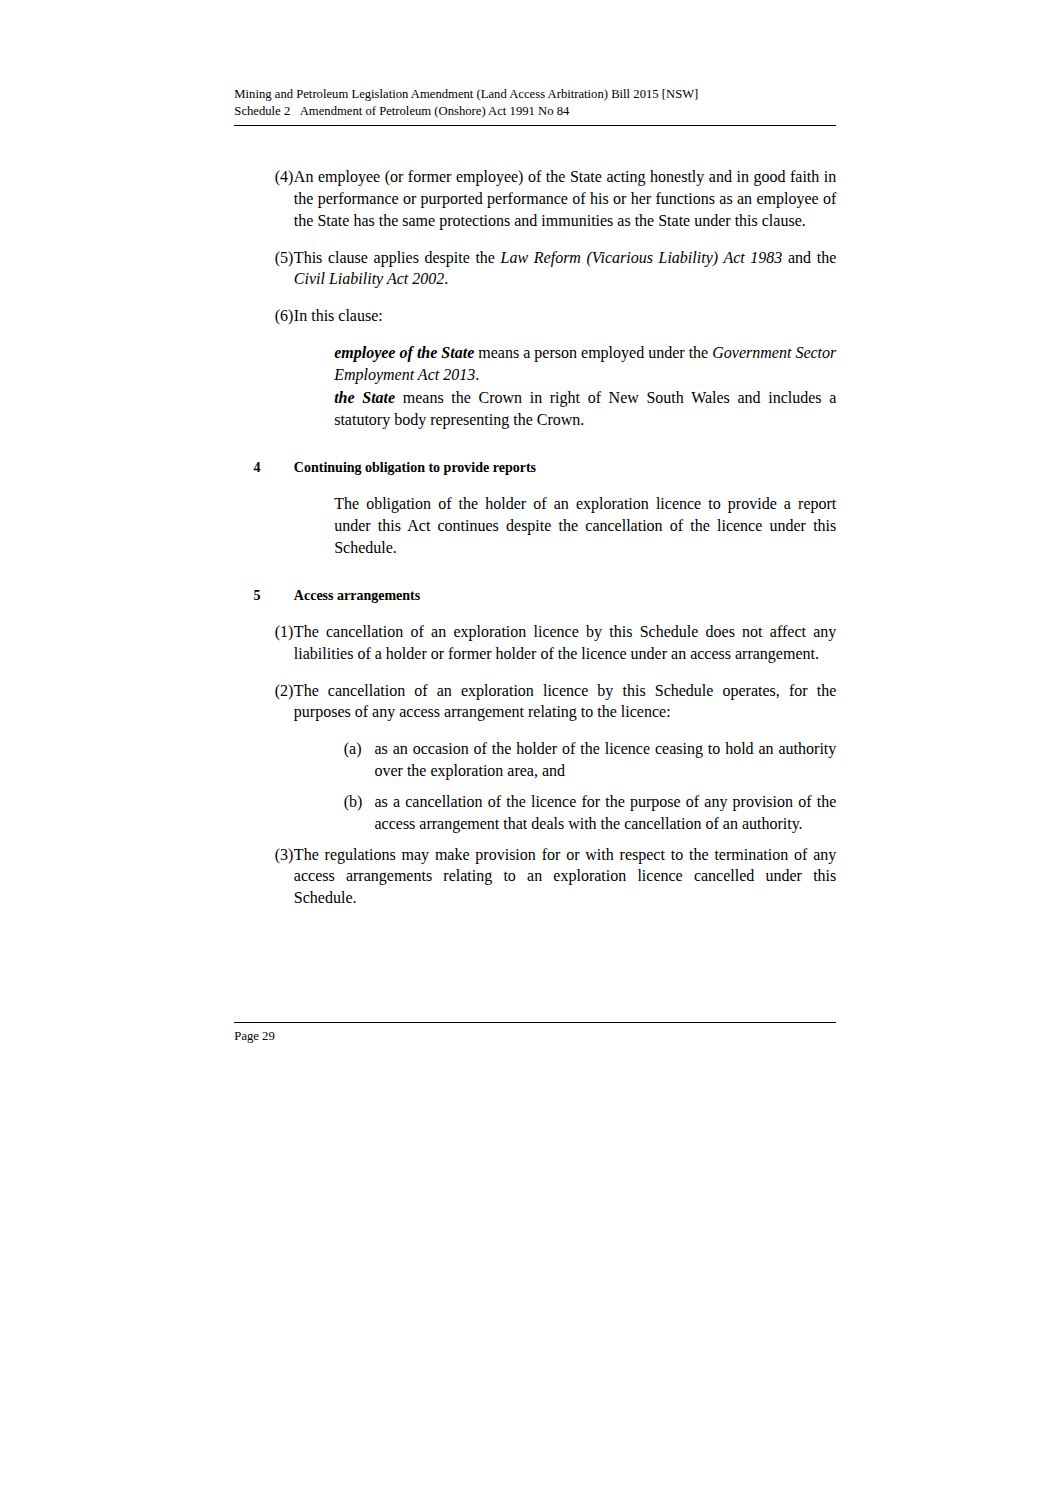Mining and Petroleum Legislation Amendment (Land Access Arbitration) Bill 2015 [NSW] Schedule 2 Amendment of Petroleum (Onshore) Act 1991 No 84
(4)
An employee (or former employee) of the State acting honestly and in good faith in the performance or purported performance of his or her functions as an employee of the State has the same protections and immunities as the State under this clause.
(5)
This clause applies despite the Law Reform (Vicarious Liability) Act 1983 and the Civil Liability Act 2002.
(6)
In this clause:
employee of the State means a person employed under the Government Sector Employment Act 2013.
the State means the Crown in right of New South Wales and includes a statutory body representing the Crown.
4
Continuing obligation to provide reports
The obligation of the holder of an exploration licence to provide a report under this Act continues despite the cancellation of the licence under this Schedule.
5
Access arrangements
(1)
The cancellation of an exploration licence by this Schedule does not affect any liabilities of a holder or former holder of the licence under an access arrangement.
(2)
The cancellation of an exploration licence by this Schedule operates, for the purposes of any access arrangement relating to the licence:
(a)
as an occasion of the holder of the licence ceasing to hold an authority over the exploration area, and
(b)
as a cancellation of the licence for the purpose of any provision of the access arrangement that deals with the cancellation of an authority.
(3)
The regulations may make provision for or with respect to the termination of any access arrangements relating to an exploration licence cancelled under this Schedule.
Page 29